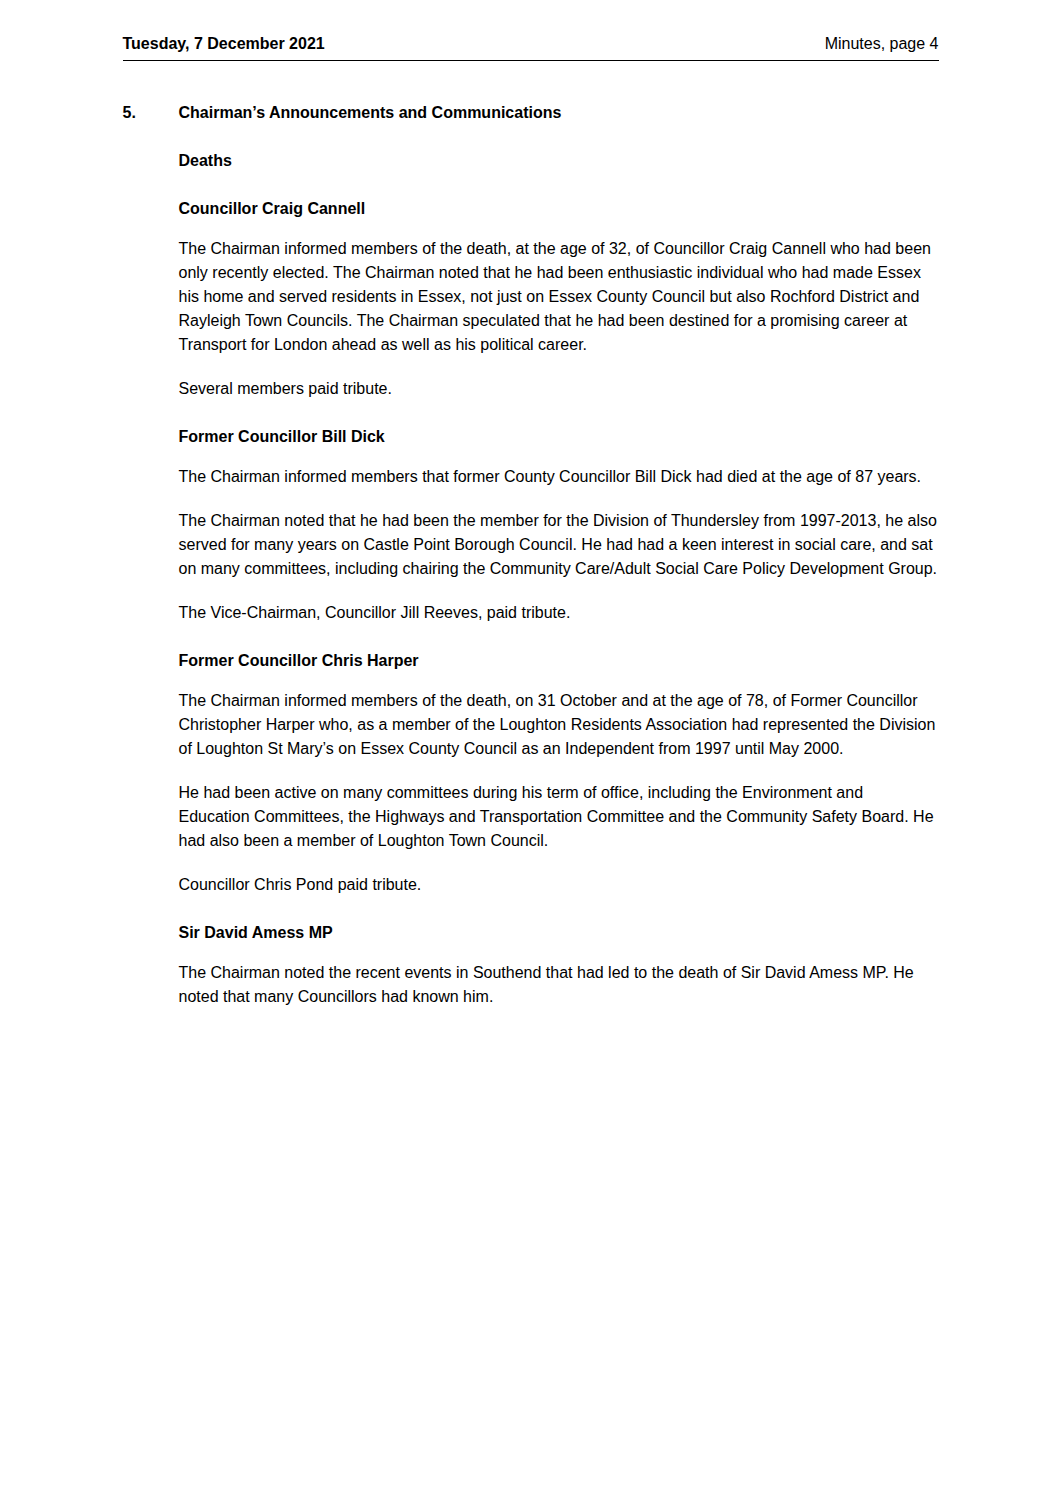Tuesday, 7 December 2021 Minutes, page 4
5. Chairman’s Announcements and Communications
Deaths
Councillor Craig Cannell
The Chairman informed members of the death, at the age of 32, of Councillor Craig Cannell who had been only recently elected. The Chairman noted that he had been enthusiastic individual who had made Essex his home and served residents in Essex, not just on Essex County Council but also Rochford District and Rayleigh Town Councils. The Chairman speculated that he had been destined for a promising career at Transport for London ahead as well as his political career.
Several members paid tribute.
Former Councillor Bill Dick
The Chairman informed members that former County Councillor Bill Dick had died at the age of 87 years.
The Chairman noted that he had been the member for the Division of Thundersley from 1997-2013, he also served for many years on Castle Point Borough Council. He had had a keen interest in social care, and sat on many committees, including chairing the Community Care/Adult Social Care Policy Development Group.
The Vice-Chairman, Councillor Jill Reeves, paid tribute.
Former Councillor Chris Harper
The Chairman informed members of the death, on 31 October and at the age of 78, of Former Councillor Christopher Harper who, as a member of the Loughton Residents Association had represented the Division of Loughton St Mary’s on Essex County Council as an Independent from 1997 until May 2000.
He had been active on many committees during his term of office, including the Environment and Education Committees, the Highways and Transportation Committee and the Community Safety Board. He had also been a member of Loughton Town Council.
Councillor Chris Pond paid tribute.
Sir David Amess MP
The Chairman noted the recent events in Southend that had led to the death of Sir David Amess MP. He noted that many Councillors had known him.